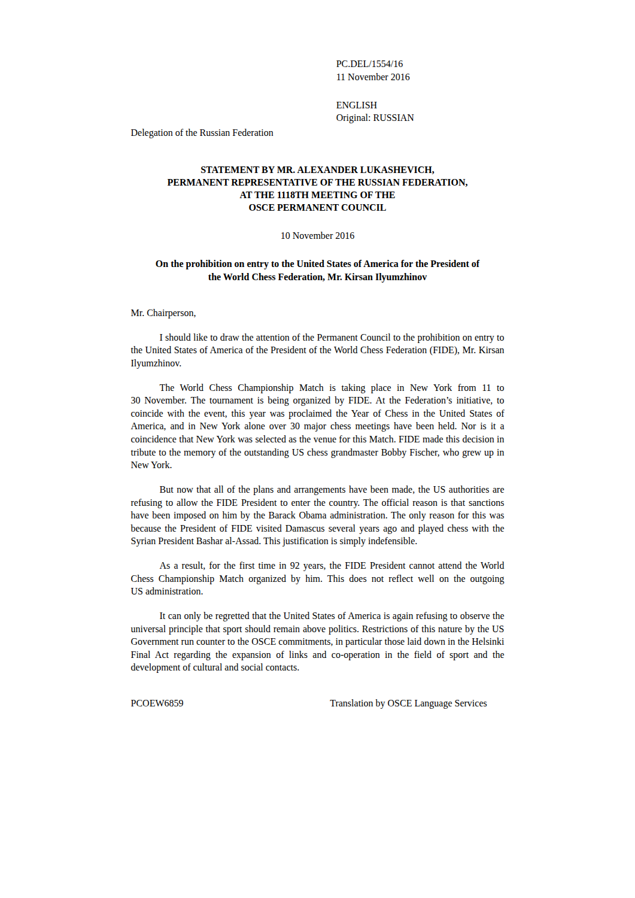PC.DEL/1554/16
11 November 2016
ENGLISH
Original: RUSSIAN
Delegation of the Russian Federation
Statement by Mr. Alexander Lukashevich,
Permanent Representative of the Russian Federation,
at the 1118th Meeting of the
OSCE Permanent Council
10 November 2016
On the prohibition on entry to the United States of America for the President of the World Chess Federation, Mr. Kirsan Ilyumzhinov
Mr. Chairperson,
I should like to draw the attention of the Permanent Council to the prohibition on entry to the United States of America of the President of the World Chess Federation (FIDE), Mr. Kirsan Ilyumzhinov.
The World Chess Championship Match is taking place in New York from 11 to 30 November. The tournament is being organized by FIDE. At the Federation’s initiative, to coincide with the event, this year was proclaimed the Year of Chess in the United States of America, and in New York alone over 30 major chess meetings have been held. Nor is it a coincidence that New York was selected as the venue for this Match. FIDE made this decision in tribute to the memory of the outstanding US chess grandmaster Bobby Fischer, who grew up in New York.
But now that all of the plans and arrangements have been made, the US authorities are refusing to allow the FIDE President to enter the country. The official reason is that sanctions have been imposed on him by the Barack Obama administration. The only reason for this was because the President of FIDE visited Damascus several years ago and played chess with the Syrian President Bashar al-Assad. This justification is simply indefensible.
As a result, for the first time in 92 years, the FIDE President cannot attend the World Chess Championship Match organized by him. This does not reflect well on the outgoing US administration.
It can only be regretted that the United States of America is again refusing to observe the universal principle that sport should remain above politics. Restrictions of this nature by the US Government run counter to the OSCE commitments, in particular those laid down in the Helsinki Final Act regarding the expansion of links and co-operation in the field of sport and the development of cultural and social contacts.
PCOEW6859
Translation by OSCE Language Services